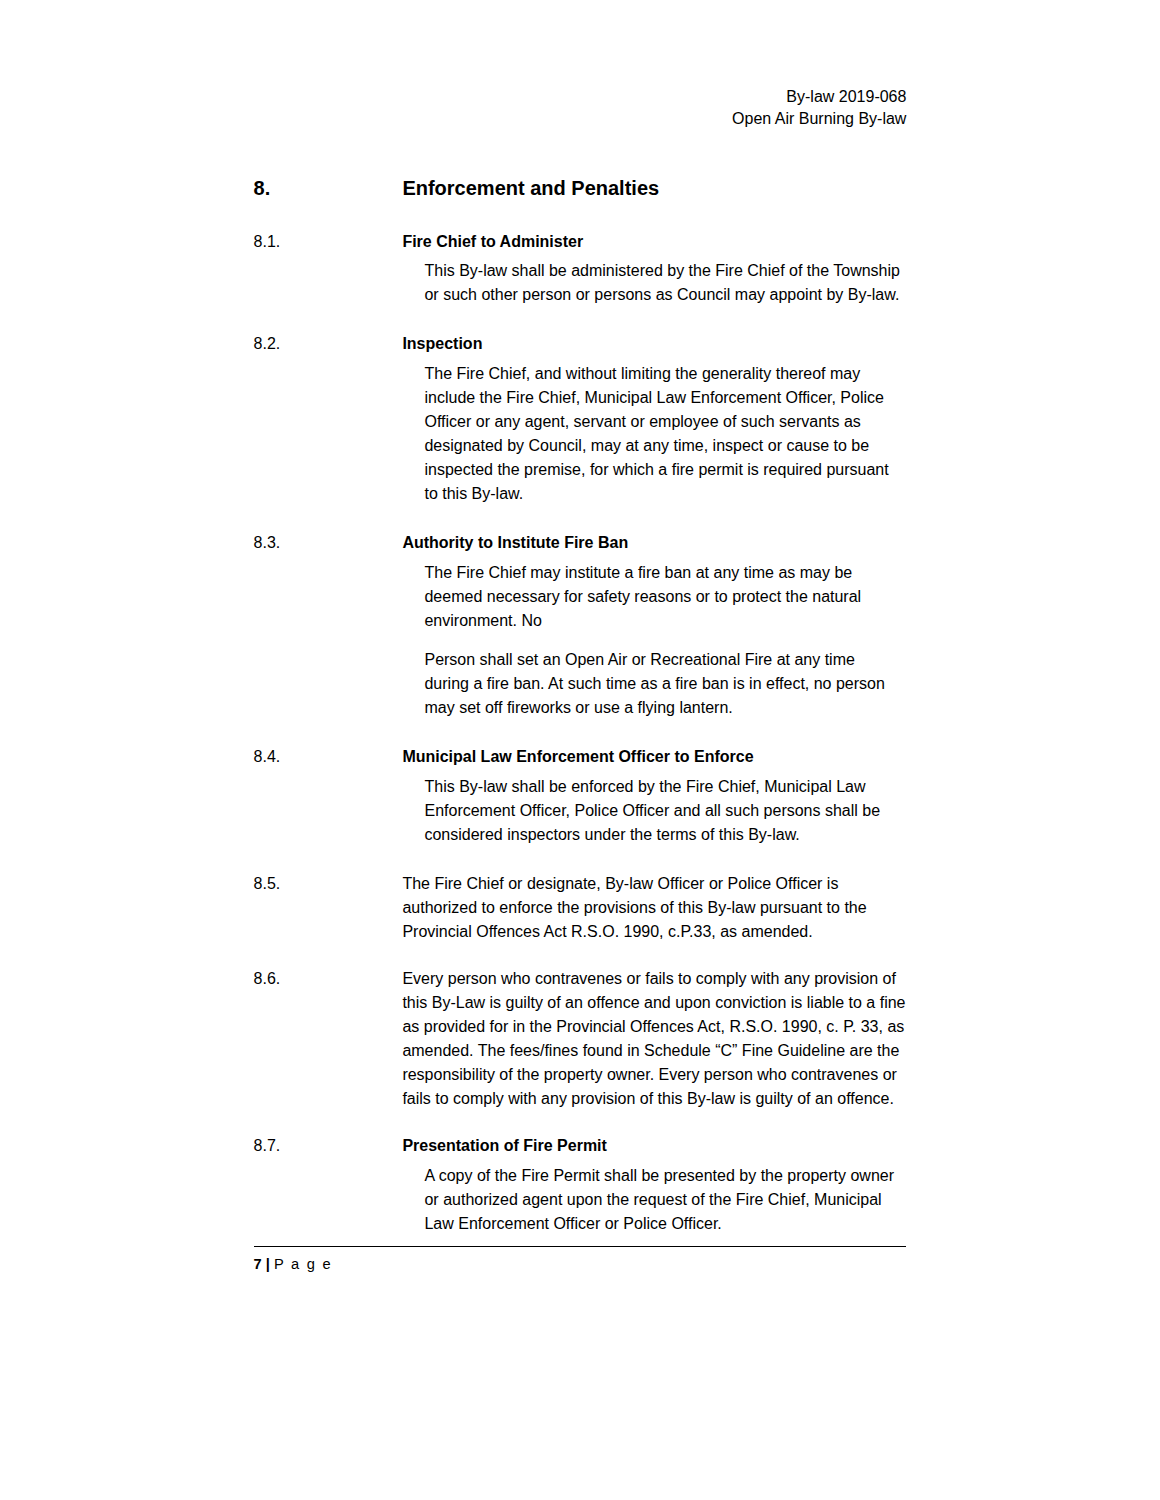By-law 2019-068
Open Air Burning By-law
8. Enforcement and Penalties
8.1. Fire Chief to Administer
This By-law shall be administered by the Fire Chief of the Township or such other person or persons as Council may appoint by By-law.
8.2. Inspection
The Fire Chief, and without limiting the generality thereof may include the Fire Chief, Municipal Law Enforcement Officer, Police Officer or any agent, servant or employee of such servants as designated by Council, may at any time, inspect or cause to be inspected the premise, for which a fire permit is required pursuant to this By-law.
8.3. Authority to Institute Fire Ban
The Fire Chief may institute a fire ban at any time as may be deemed necessary for safety reasons or to protect the natural environment. No
Person shall set an Open Air or Recreational Fire at any time during a fire ban. At such time as a fire ban is in effect, no person may set off fireworks or use a flying lantern.
8.4. Municipal Law Enforcement Officer to Enforce
This By-law shall be enforced by the Fire Chief, Municipal Law Enforcement Officer, Police Officer and all such persons shall be considered inspectors under the terms of this By-law.
8.5. The Fire Chief or designate, By-law Officer or Police Officer is authorized to enforce the provisions of this By-law pursuant to the Provincial Offences Act R.S.O. 1990, c.P.33, as amended.
8.6. Every person who contravenes or fails to comply with any provision of this By-Law is guilty of an offence and upon conviction is liable to a fine as provided for in the Provincial Offences Act, R.S.O. 1990, c. P. 33, as amended. The fees/fines found in Schedule “C” Fine Guideline are the responsibility of the property owner. Every person who contravenes or fails to comply with any provision of this By-law is guilty of an offence.
8.7. Presentation of Fire Permit
A copy of the Fire Permit shall be presented by the property owner or authorized agent upon the request of the Fire Chief, Municipal Law Enforcement Officer or Police Officer.
7 | P a g e